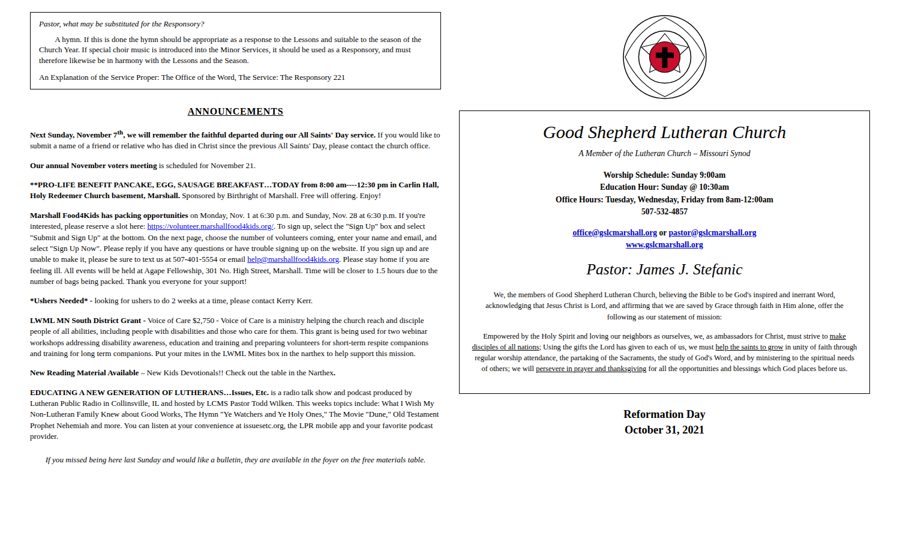Pastor, what may be substituted for the Responsory?
A hymn. If this is done the hymn should be appropriate as a response to the Lessons and suitable to the season of the Church Year. If special choir music is introduced into the Minor Services, it should be used as a Responsory, and must therefore likewise be in harmony with the Lessons and the Season.
An Explanation of the Service Proper: The Office of the Word, The Service: The Responsory 221
ANNOUNCEMENTS
Next Sunday, November 7th, we will remember the faithful departed during our All Saints' Day service. If you would like to submit a name of a friend or relative who has died in Christ since the previous All Saints' Day, please contact the church office.
Our annual November voters meeting is scheduled for November 21.
**PRO-LIFE BENEFIT PANCAKE, EGG, SAUSAGE BREAKFAST…TODAY from 8:00 am----12:30 pm in Carlin Hall, Holy Redeemer Church basement, Marshall. Sponsored by Birthright of Marshall. Free will offering. Enjoy!
Marshall Food4Kids has packing opportunities on Monday, Nov. 1 at 6:30 p.m. and Sunday, Nov. 28 at 6:30 p.m. If you're interested, please reserve a slot here: https://volunteer.marshallfood4kids.org/. To sign up, select the "Sign Up" box and select "Submit and Sign Up" at the bottom. On the next page, choose the number of volunteers coming, enter your name and email, and select "Sign Up Now". Please reply if you have any questions or have trouble signing up on the website. If you sign up and are unable to make it, please be sure to text us at 507-401-5554 or email help@marshallfood4kids.org. Please stay home if you are feeling ill. All events will be held at Agape Fellowship, 301 No. High Street, Marshall. Time will be closer to 1.5 hours due to the number of bags being packed. Thank you everyone for your support!
*Ushers Needed* - looking for ushers to do 2 weeks at a time, please contact Kerry Kerr.
LWML MN South District Grant - Voice of Care $2,750 - Voice of Care is a ministry helping the church reach and disciple people of all abilities, including people with disabilities and those who care for them. This grant is being used for two webinar workshops addressing disability awareness, education and training and preparing volunteers for short-term respite companions and training for long term companions. Put your mites in the LWML Mites box in the narthex to help support this mission.
New Reading Material Available – New Kids Devotionals!! Check out the table in the Narthex.
EDUCATING A NEW GENERATION OF LUTHERANS…Issues, Etc. is a radio talk show and podcast produced by Lutheran Public Radio in Collinsville, IL and hosted by LCMS Pastor Todd Wilken. This weeks topics include: What I Wish My Non-Lutheran Family Knew about Good Works, The Hymn "Ye Watchers and Ye Holy Ones," The Movie "Dune," Old Testament Prophet Nehemiah and more. You can listen at your convenience at issuesetc.org, the LPR mobile app and your favorite podcast provider.
If you missed being here last Sunday and would like a bulletin, they are available in the foyer on the free materials table.
Good Shepherd Lutheran Church
A Member of the Lutheran Church – Missouri Synod
Worship Schedule: Sunday 9:00am
Education Hour: Sunday @ 10:30am
Office Hours: Tuesday, Wednesday, Friday from 8am-12:00am
507-532-4857
office@gslcmarshall.org or pastor@gslcmarshall.org
www.gslcmarshall.org
Pastor: James J. Stefanic
We, the members of Good Shepherd Lutheran Church, believing the Bible to be God's inspired and inerrant Word, acknowledging that Jesus Christ is Lord, and affirming that we are saved by Grace through faith in Him alone, offer the following as our statement of mission:
Empowered by the Holy Spirit and loving our neighbors as ourselves, we, as ambassadors for Christ, must strive to make disciples of all nations; Using the gifts the Lord has given to each of us, we must help the saints to grow in unity of faith through regular worship attendance, the partaking of the Sacraments, the study of God's Word, and by ministering to the spiritual needs of others; we will persevere in prayer and thanksgiving for all the opportunities and blessings which God places before us.
Reformation Day
October 31, 2021